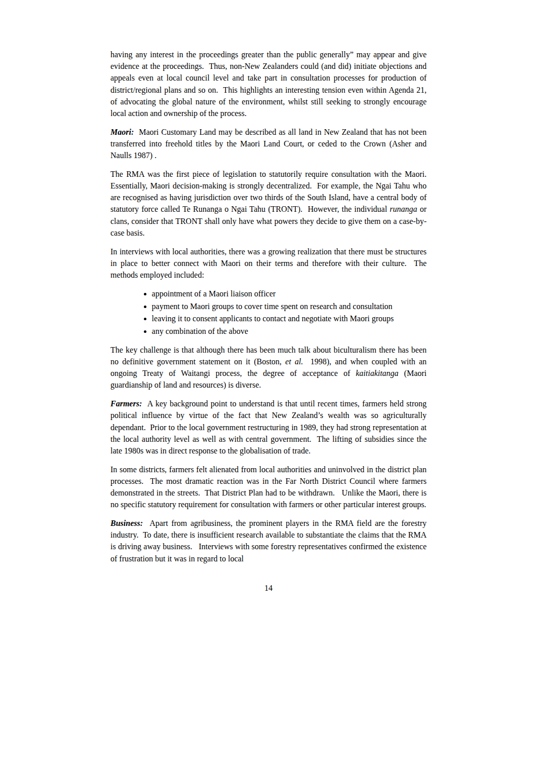having any interest in the proceedings greater than the public generally” may appear and give evidence at the proceedings. Thus, non-New Zealanders could (and did) initiate objections and appeals even at local council level and take part in consultation processes for production of district/regional plans and so on. This highlights an interesting tension even within Agenda 21, of advocating the global nature of the environment, whilst still seeking to strongly encourage local action and ownership of the process.
Maori: Maori Customary Land may be described as all land in New Zealand that has not been transferred into freehold titles by the Maori Land Court, or ceded to the Crown (Asher and Naulls 1987) .
The RMA was the first piece of legislation to statutorily require consultation with the Maori. Essentially, Maori decision-making is strongly decentralized. For example, the Ngai Tahu who are recognised as having jurisdiction over two thirds of the South Island, have a central body of statutory force called Te Runanga o Ngai Tahu (TRONT). However, the individual runanga or clans, consider that TRONT shall only have what powers they decide to give them on a case-by-case basis.
In interviews with local authorities, there was a growing realization that there must be structures in place to better connect with Maori on their terms and therefore with their culture. The methods employed included:
appointment of a Maori liaison officer
payment to Maori groups to cover time spent on research and consultation
leaving it to consent applicants to contact and negotiate with Maori groups
any combination of the above
The key challenge is that although there has been much talk about biculturalism there has been no definitive government statement on it (Boston, et al. 1998), and when coupled with an ongoing Treaty of Waitangi process, the degree of acceptance of kaitiakitanga (Maori guardianship of land and resources) is diverse.
Farmers: A key background point to understand is that until recent times, farmers held strong political influence by virtue of the fact that New Zealand’s wealth was so agriculturally dependant. Prior to the local government restructuring in 1989, they had strong representation at the local authority level as well as with central government. The lifting of subsidies since the late 1980s was in direct response to the globalisation of trade.
In some districts, farmers felt alienated from local authorities and uninvolved in the district plan processes. The most dramatic reaction was in the Far North District Council where farmers demonstrated in the streets. That District Plan had to be withdrawn. Unlike the Maori, there is no specific statutory requirement for consultation with farmers or other particular interest groups.
Business: Apart from agribusiness, the prominent players in the RMA field are the forestry industry. To date, there is insufficient research available to substantiate the claims that the RMA is driving away business. Interviews with some forestry representatives confirmed the existence of frustration but it was in regard to local
14